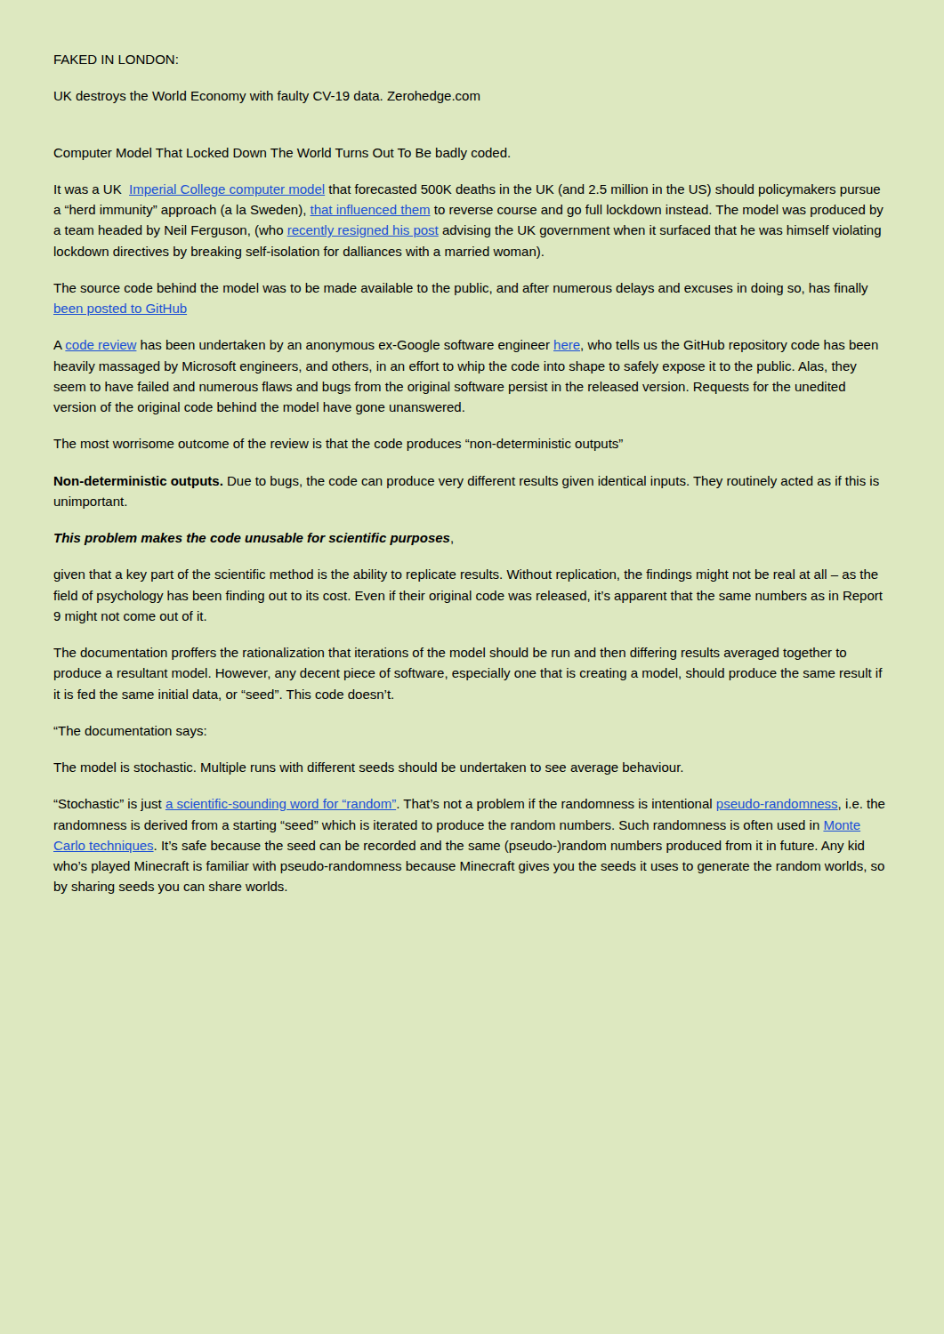FAKED IN LONDON:
UK destroys the World Economy with faulty CV-19 data. Zerohedge.com
Computer Model That Locked Down The World Turns Out To Be badly coded.
It was a UK Imperial College computer model that forecasted 500K deaths in the UK (and 2.5 million in the US) should policymakers pursue a “herd immunity” approach (a la Sweden), that influenced them to reverse course and go full lockdown instead. The model was produced by a team headed by Neil Ferguson, (who recently resigned his post advising the UK government when it surfaced that he was himself violating lockdown directives by breaking self-isolation for dalliances with a married woman).
The source code behind the model was to be made available to the public, and after numerous delays and excuses in doing so, has finally been posted to GitHub
A code review has been undertaken by an anonymous ex-Google software engineer here, who tells us the GitHub repository code has been heavily massaged by Microsoft engineers, and others, in an effort to whip the code into shape to safely expose it to the public. Alas, they seem to have failed and numerous flaws and bugs from the original software persist in the released version. Requests for the unedited version of the original code behind the model have gone unanswered.
The most worrisome outcome of the review is that the code produces “non-deterministic outputs”
Non-deterministic outputs. Due to bugs, the code can produce very different results given identical inputs. They routinely acted as if this is unimportant.
This problem makes the code unusable for scientific purposes,
given that a key part of the scientific method is the ability to replicate results. Without replication, the findings might not be real at all – as the field of psychology has been finding out to its cost. Even if their original code was released, it’s apparent that the same numbers as in Report 9 might not come out of it.
The documentation proffers the rationalization that iterations of the model should be run and then differing results averaged together to produce a resultant model. However, any decent piece of software, especially one that is creating a model, should produce the same result if it is fed the same initial data, or “seed”. This code doesn’t.
“The documentation says:
The model is stochastic. Multiple runs with different seeds should be undertaken to see average behaviour.
“Stochastic” is just a scientific-sounding word for “random”. That’s not a problem if the randomness is intentional pseudo-randomness, i.e. the randomness is derived from a starting “seed” which is iterated to produce the random numbers. Such randomness is often used in Monte Carlo techniques. It’s safe because the seed can be recorded and the same (pseudo-)random numbers produced from it in future. Any kid who’s played Minecraft is familiar with pseudo-randomness because Minecraft gives you the seeds it uses to generate the random worlds, so by sharing seeds you can share worlds.